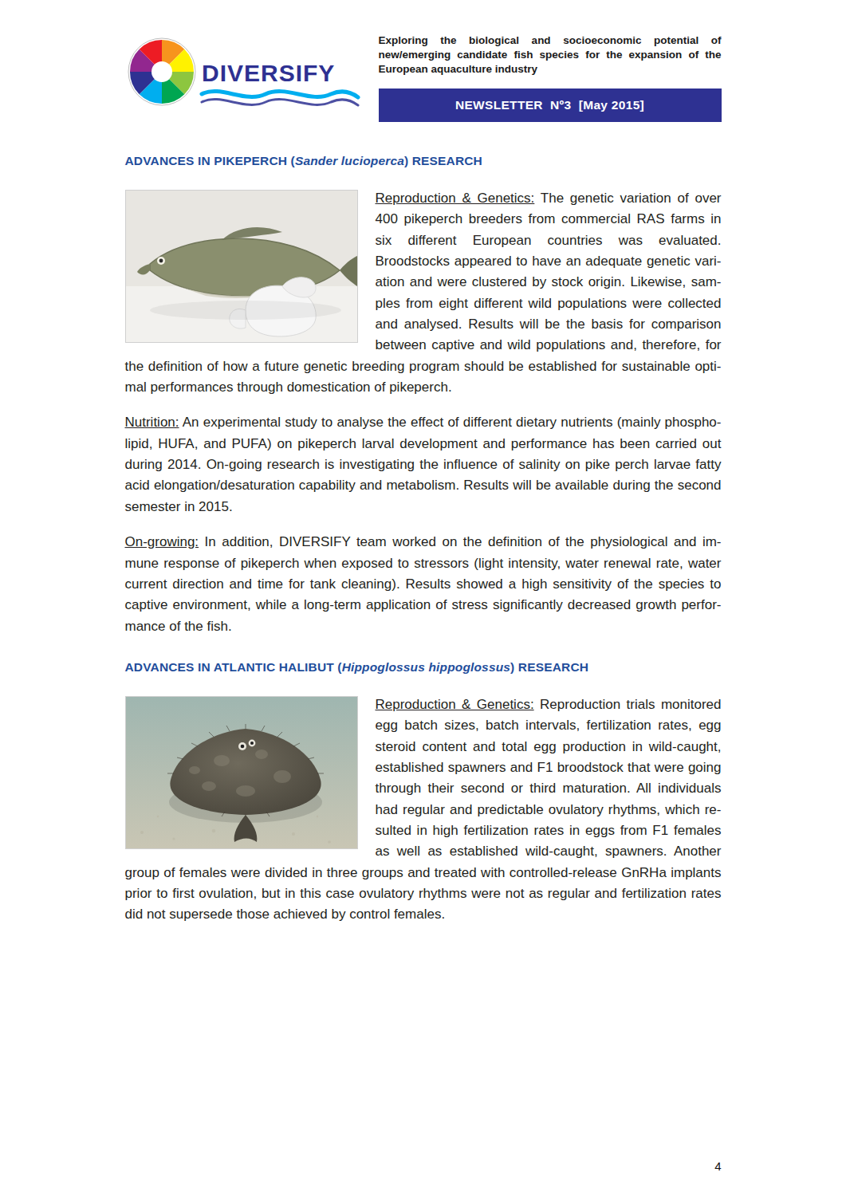DIVERSIFY
Exploring the biological and socioeconomic potential of new/emerging candidate fish species for the expansion of the European aquaculture industry
NEWSLETTER Nº3 [May 2015]
ADVANCES IN PIKEPERCH (Sander lucioperca) RESEARCH
Reproduction & Genetics: The genetic variation of over 400 pikeperch breeders from commercial RAS farms in six different European countries was evaluated. Broodstocks appeared to have an adequate genetic variation and were clustered by stock origin. Likewise, samples from eight different wild populations were collected and analysed. Results will be the basis for comparison between captive and wild populations and, therefore, for the definition of how a future genetic breeding program should be established for sustainable optimal performances through domestication of pikeperch.
Nutrition: An experimental study to analyse the effect of different dietary nutrients (mainly phospholipid, HUFA, and PUFA) on pikeperch larval development and performance has been carried out during 2014. On-going research is investigating the influence of salinity on pike perch larvae fatty acid elongation/desaturation capability and metabolism. Results will be available during the second semester in 2015.
On-growing: In addition, DIVERSIFY team worked on the definition of the physiological and immune response of pikeperch when exposed to stressors (light intensity, water renewal rate, water current direction and time for tank cleaning). Results showed a high sensitivity of the species to captive environment, while a long-term application of stress significantly decreased growth performance of the fish.
ADVANCES IN ATLANTIC HALIBUT (Hippoglossus hippoglossus) RESEARCH
Reproduction & Genetics: Reproduction trials monitored egg batch sizes, batch intervals, fertilization rates, egg steroid content and total egg production in wild-caught, established spawners and F1 broodstock that were going through their second or third maturation. All individuals had regular and predictable ovulatory rhythms, which resulted in high fertilization rates in eggs from F1 females as well as established wild-caught, spawners. Another group of females were divided in three groups and treated with controlled-release GnRHa implants prior to first ovulation, but in this case ovulatory rhythms were not as regular and fertilization rates did not supersede those achieved by control females.
4